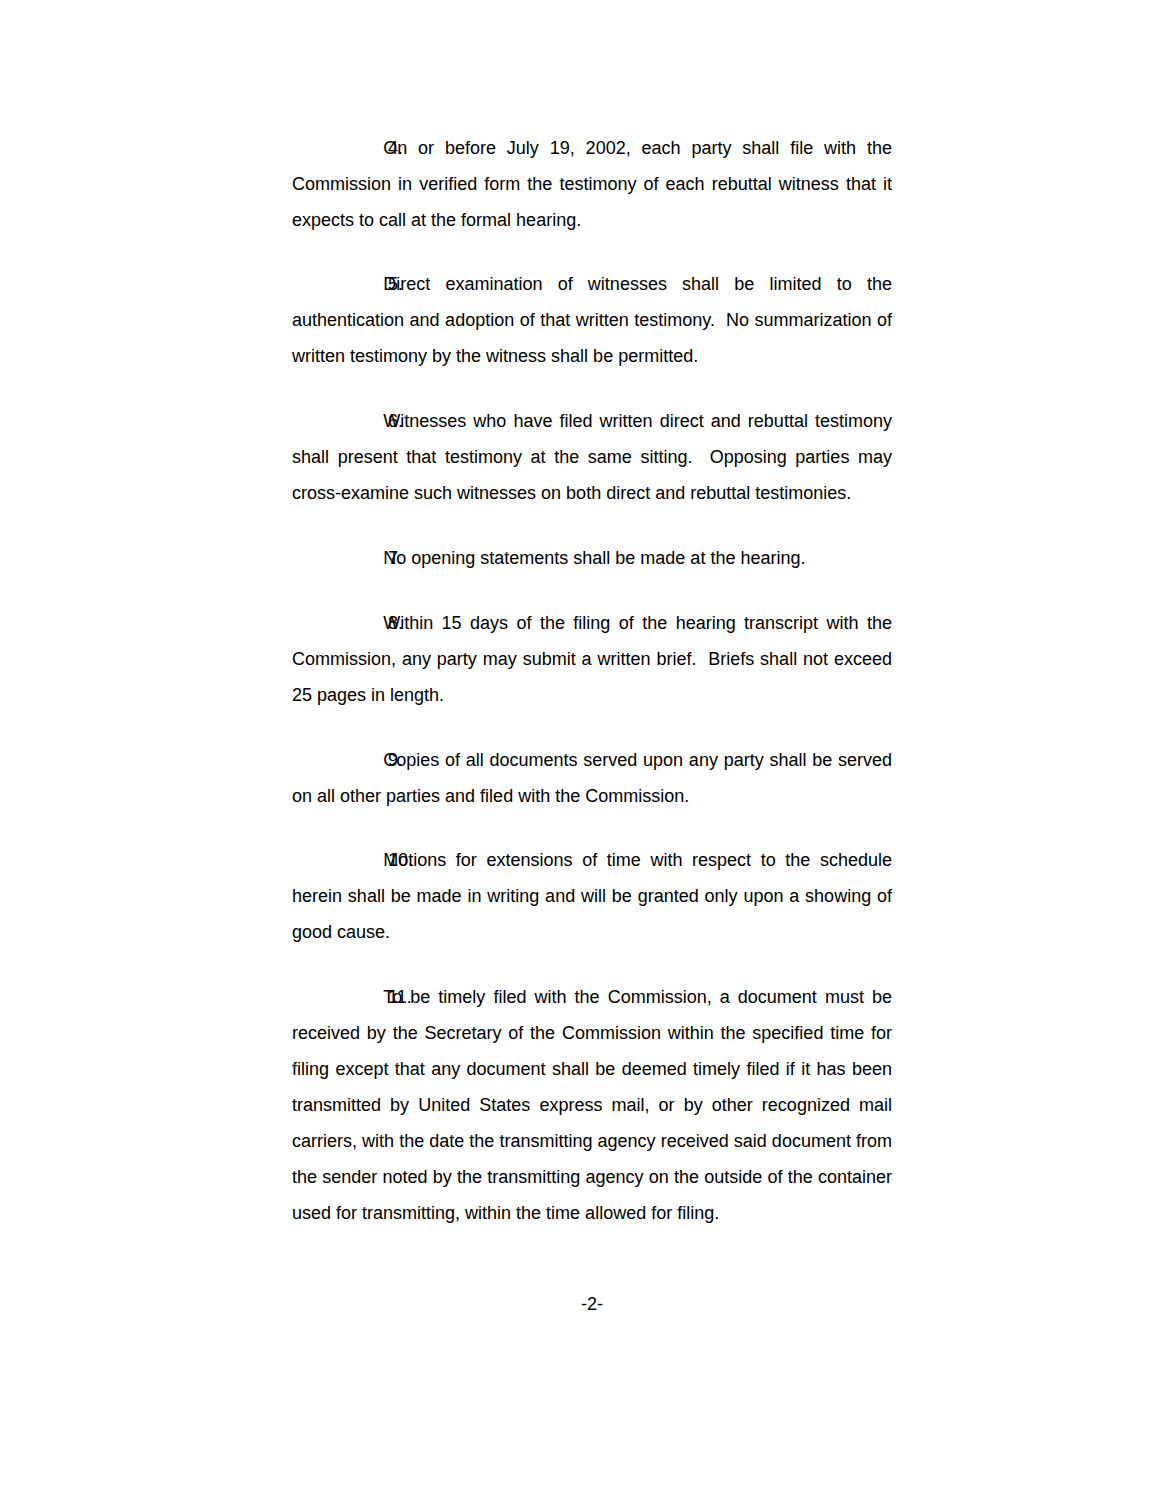4. On or before July 19, 2002, each party shall file with the Commission in verified form the testimony of each rebuttal witness that it expects to call at the formal hearing.
5. Direct examination of witnesses shall be limited to the authentication and adoption of that written testimony. No summarization of written testimony by the witness shall be permitted.
6. Witnesses who have filed written direct and rebuttal testimony shall present that testimony at the same sitting. Opposing parties may cross-examine such witnesses on both direct and rebuttal testimonies.
7. No opening statements shall be made at the hearing.
8. Within 15 days of the filing of the hearing transcript with the Commission, any party may submit a written brief. Briefs shall not exceed 25 pages in length.
9. Copies of all documents served upon any party shall be served on all other parties and filed with the Commission.
10. Motions for extensions of time with respect to the schedule herein shall be made in writing and will be granted only upon a showing of good cause.
11. To be timely filed with the Commission, a document must be received by the Secretary of the Commission within the specified time for filing except that any document shall be deemed timely filed if it has been transmitted by United States express mail, or by other recognized mail carriers, with the date the transmitting agency received said document from the sender noted by the transmitting agency on the outside of the container used for transmitting, within the time allowed for filing.
-2-